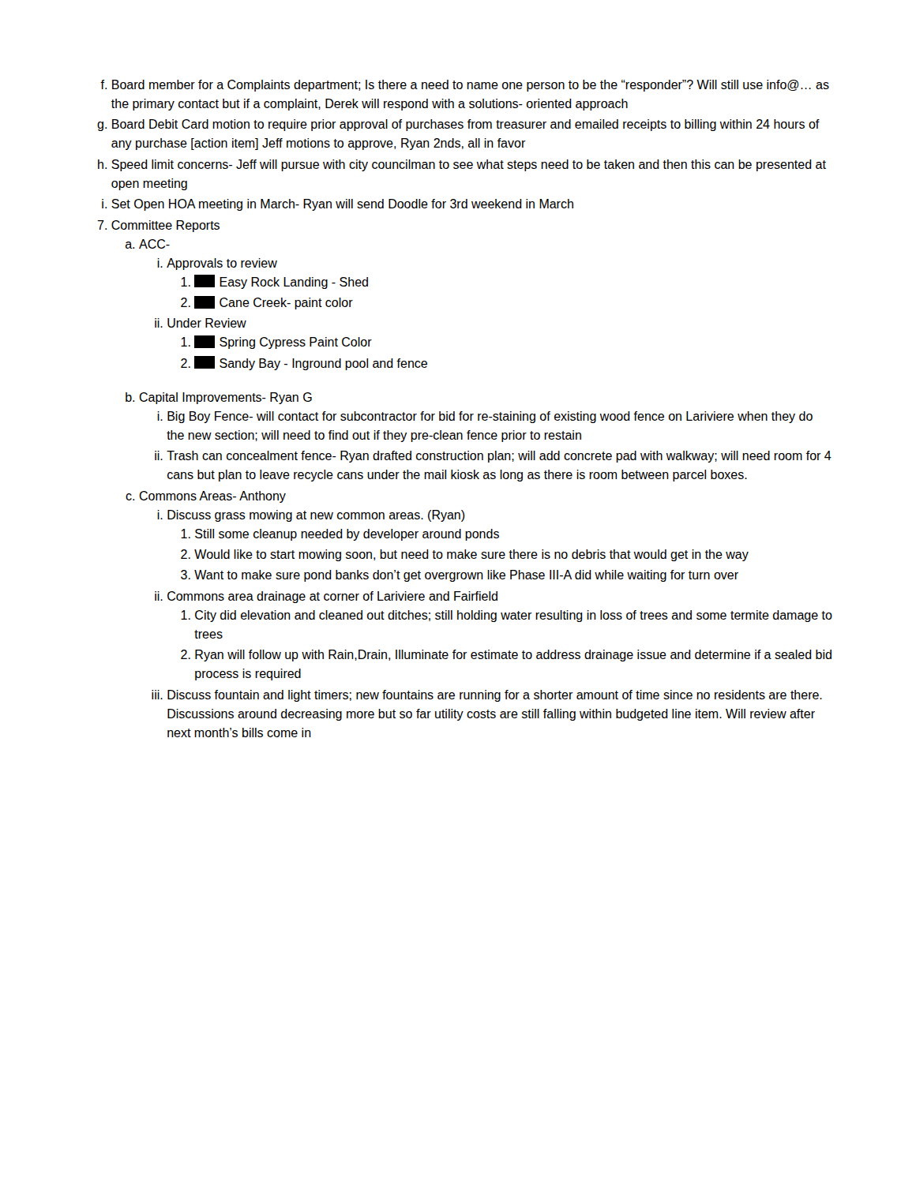Board member for a Complaints department; Is there a need to name one person to be the “responder”? Will still use info@… as the primary contact but if a complaint, Derek will respond with a solutions- oriented approach
Board Debit Card motion to require prior approval of purchases from treasurer and emailed receipts to billing within 24 hours of any purchase [action item] Jeff motions to approve, Ryan 2nds, all in favor
Speed limit concerns- Jeff will pursue with city councilman to see what steps need to be taken and then this can be presented at open meeting
Set Open HOA meeting in March- Ryan will send Doodle for 3rd weekend in March
Committee Reports
ACC-
Approvals to review
Easy Rock Landing - Shed
Cane Creek- paint color
Under Review
Spring Cypress Paint Color
Sandy Bay - Inground pool and fence
Capital Improvements- Ryan G
Big Boy Fence- will contact for subcontractor for bid for re-staining of existing wood fence on Lariviere when they do the new section; will need to find out if they pre-clean fence prior to restain
Trash can concealment fence- Ryan drafted construction plan; will add concrete pad with walkway; will need room for 4 cans but plan to leave recycle cans under the mail kiosk as long as there is room between parcel boxes.
Commons Areas- Anthony
Discuss grass mowing at new common areas. (Ryan)
Still some cleanup needed by developer around ponds
Would like to start mowing soon, but need to make sure there is no debris that would get in the way
Want to make sure pond banks don’t get overgrown like Phase III-A did while waiting for turn over
Commons area drainage at corner of Lariviere and Fairfield
City did elevation and cleaned out ditches; still holding water resulting in loss of trees and some termite damage to trees
Ryan will follow up with Rain,Drain, Illuminate for estimate to address drainage issue and determine if a sealed bid process is required
Discuss fountain and light timers; new fountains are running for a shorter amount of time since no residents are there. Discussions around decreasing more but so far utility costs are still falling within budgeted line item. Will review after next month’s bills come in